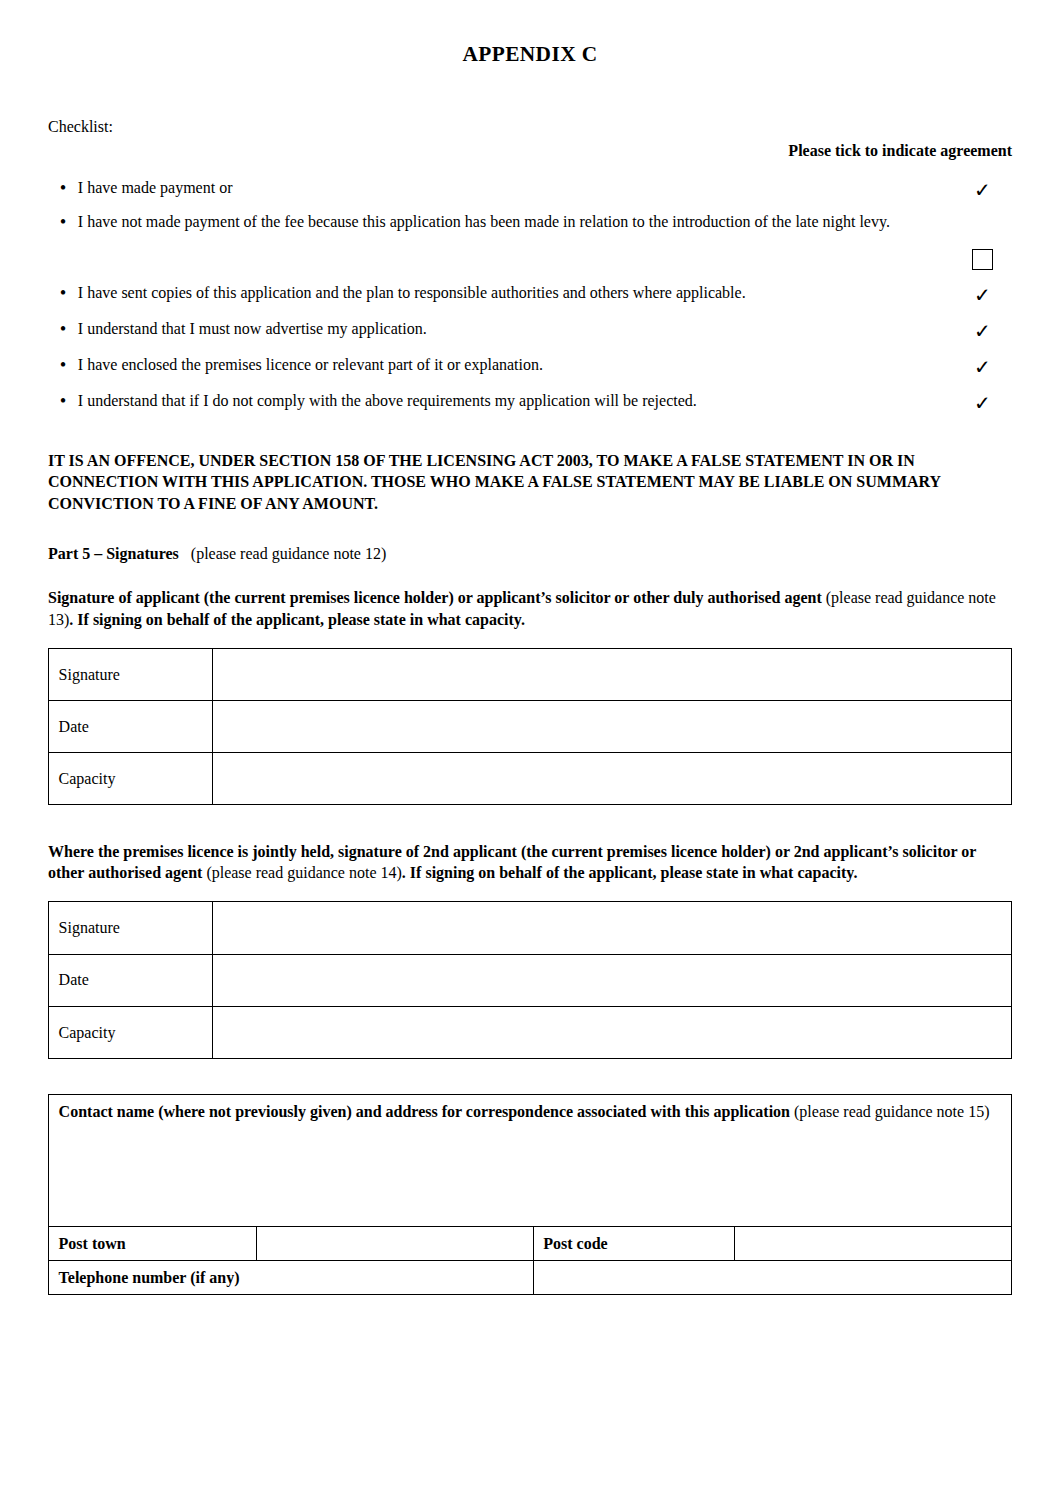APPENDIX C
Checklist:
Please tick to indicate agreement
| • | I have made payment or | ✓ |
| • | I have not made payment of the fee because this application has been made in relation to the introduction of the late night levy. |
| • | I have sent copies of this application and the plan to responsible authorities and others where applicable. | ✓ |
| • | I understand that I must now advertise my application. | ✓ |
| • | I have enclosed the premises licence or relevant part of it or explanation. | ✓ |
| • | I understand that if I do not comply with the above requirements my application will be rejected. | ✓ |
IT IS AN OFFENCE, UNDER SECTION 158 OF THE LICENSING ACT 2003, TO MAKE A FALSE STATEMENT IN OR IN CONNECTION WITH THIS APPLICATION. THOSE WHO MAKE A FALSE STATEMENT MAY BE LIABLE ON SUMMARY CONVICTION TO A FINE OF ANY AMOUNT.
Part 5 – Signatures (please read guidance note 12)
Signature of applicant (the current premises licence holder) or applicant’s solicitor or other duly authorised agent (please read guidance note 13). If signing on behalf of the applicant, please state in what capacity.
| Signature | |
| Date | |
| Capacity | |
Where the premises licence is jointly held, signature of 2nd applicant (the current premises licence holder) or 2nd applicant’s solicitor or other authorised agent (please read guidance note 14). If signing on behalf of the applicant, please state in what capacity.
| Signature | |
| Date | |
| Capacity | |
| Contact name (where not previously given) and address for correspondence associated with this application (please read guidance note 15) |
| Post town | | Post code | |
| Telephone number (if any) | |